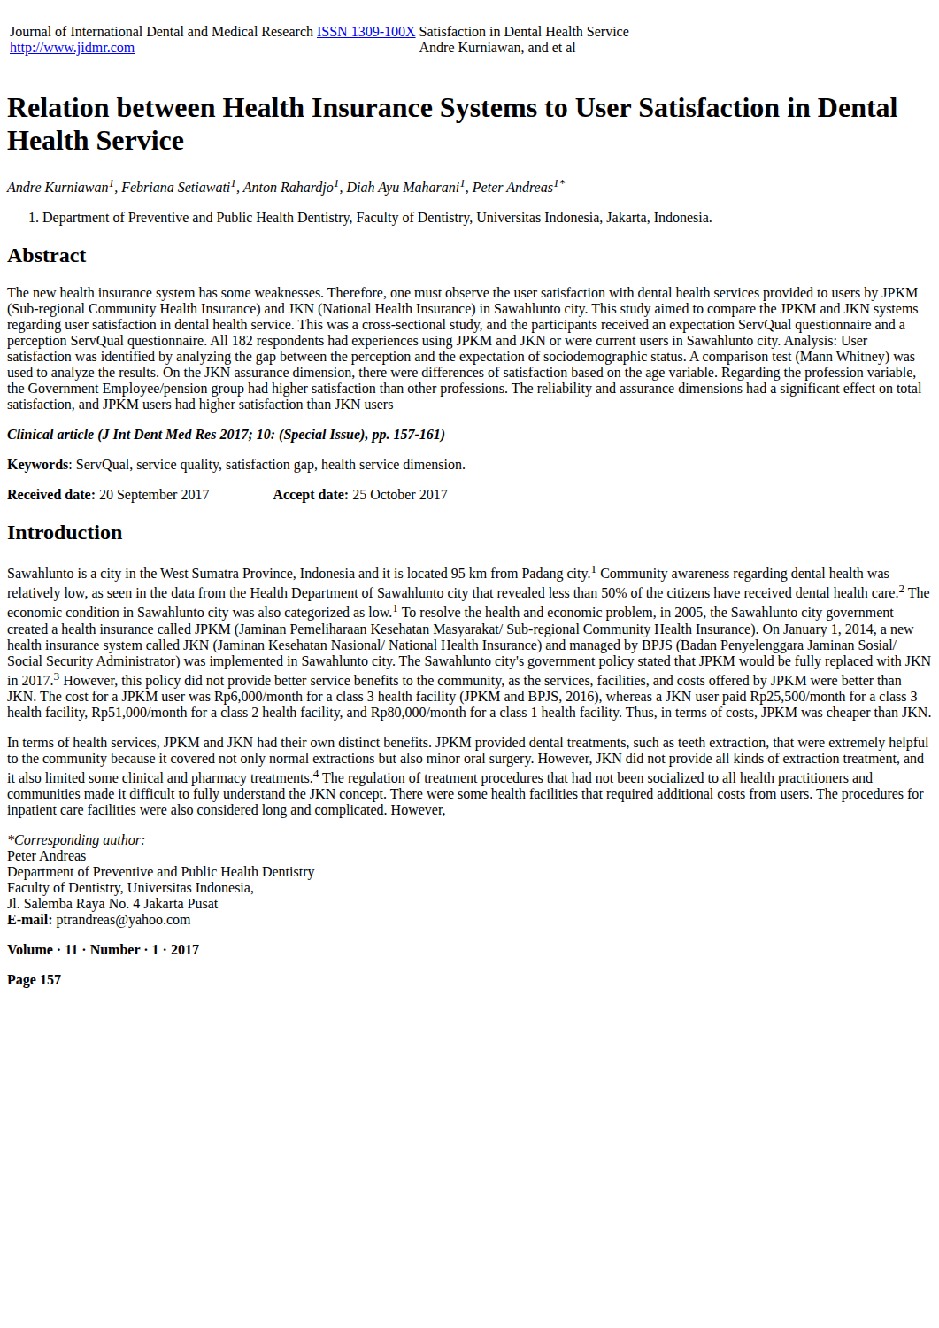| Journal of International Dental and Medical Research ISSN 1309-100X http://www.jidmr.com | Satisfaction in Dental Health Service Andre Kurniawan, and et al |
Relation between Health Insurance Systems to User Satisfaction in Dental Health Service
Andre Kurniawan1, Febriana Setiawati1, Anton Rahardjo1, Diah Ayu Maharani1, Peter Andreas1*
Department of Preventive and Public Health Dentistry, Faculty of Dentistry, Universitas Indonesia, Jakarta, Indonesia.
Abstract
The new health insurance system has some weaknesses. Therefore, one must observe the user satisfaction with dental health services provided to users by JPKM (Sub-regional Community Health Insurance) and JKN (National Health Insurance) in Sawahlunto city. This study aimed to compare the JPKM and JKN systems regarding user satisfaction in dental health service. This was a cross-sectional study, and the participants received an expectation ServQual questionnaire and a perception ServQual questionnaire. All 182 respondents had experiences using JPKM and JKN or were current users in Sawahlunto city. Analysis: User satisfaction was identified by analyzing the gap between the perception and the expectation of sociodemographic status. A comparison test (Mann Whitney) was used to analyze the results. On the JKN assurance dimension, there were differences of satisfaction based on the age variable. Regarding the profession variable, the Government Employee/pension group had higher satisfaction than other professions. The reliability and assurance dimensions had a significant effect on total satisfaction, and JPKM users had higher satisfaction than JKN users
Clinical article (J Int Dent Med Res 2017; 10: (Special Issue), pp. 157-161)
Keywords: ServQual, service quality, satisfaction gap, health service dimension.
Received date: 20 September 2017 Accept date: 25 October 2017
Introduction
Sawahlunto is a city in the West Sumatra Province, Indonesia and it is located 95 km from Padang city.1 Community awareness regarding dental health was relatively low, as seen in the data from the Health Department of Sawahlunto city that revealed less than 50% of the citizens have received dental health care.2 The economic condition in Sawahlunto city was also categorized as low.1 To resolve the health and economic problem, in 2005, the Sawahlunto city government created a health insurance called JPKM (Jaminan Pemeliharaan Kesehatan Masyarakat/ Sub-regional Community Health Insurance). On January 1, 2014, a new health insurance system called JKN (Jaminan Kesehatan Nasional/ National Health Insurance) and managed by BPJS (Badan Penyelenggara Jaminan Sosial/ Social Security Administrator) was implemented in Sawahlunto city. The Sawahlunto city's government policy stated that JPKM would be fully replaced with JKN in 2017.3 However, this policy did not provide better service benefits to the community, as the services, facilities, and costs offered by JPKM were better than JKN. The cost for a JPKM user was Rp6,000/month for a class 3 health facility (JPKM and BPJS, 2016), whereas a JKN user paid Rp25,500/month for a class 3 health facility, Rp51,000/month for a class 2 health facility, and Rp80,000/month for a class 1 health facility. Thus, in terms of costs, JPKM was cheaper than JKN.
In terms of health services, JPKM and JKN had their own distinct benefits. JPKM provided dental treatments, such as teeth extraction, that were extremely helpful to the community because it covered not only normal extractions but also minor oral surgery. However, JKN did not provide all kinds of extraction treatment, and it also limited some clinical and pharmacy treatments.4 The regulation of treatment procedures that had not been socialized to all health practitioners and communities made it difficult to fully understand the JKN concept. There were some health facilities that required additional costs from users. The procedures for inpatient care facilities were also considered long and complicated. However,
*Corresponding author:
Peter Andreas
Department of Preventive and Public Health Dentistry
Faculty of Dentistry, Universitas Indonesia,
Jl. Salemba Raya No. 4 Jakarta Pusat
E-mail: ptrandreas@yahoo.com
Volume · 11 · Number · 1 · 2017
Page 157